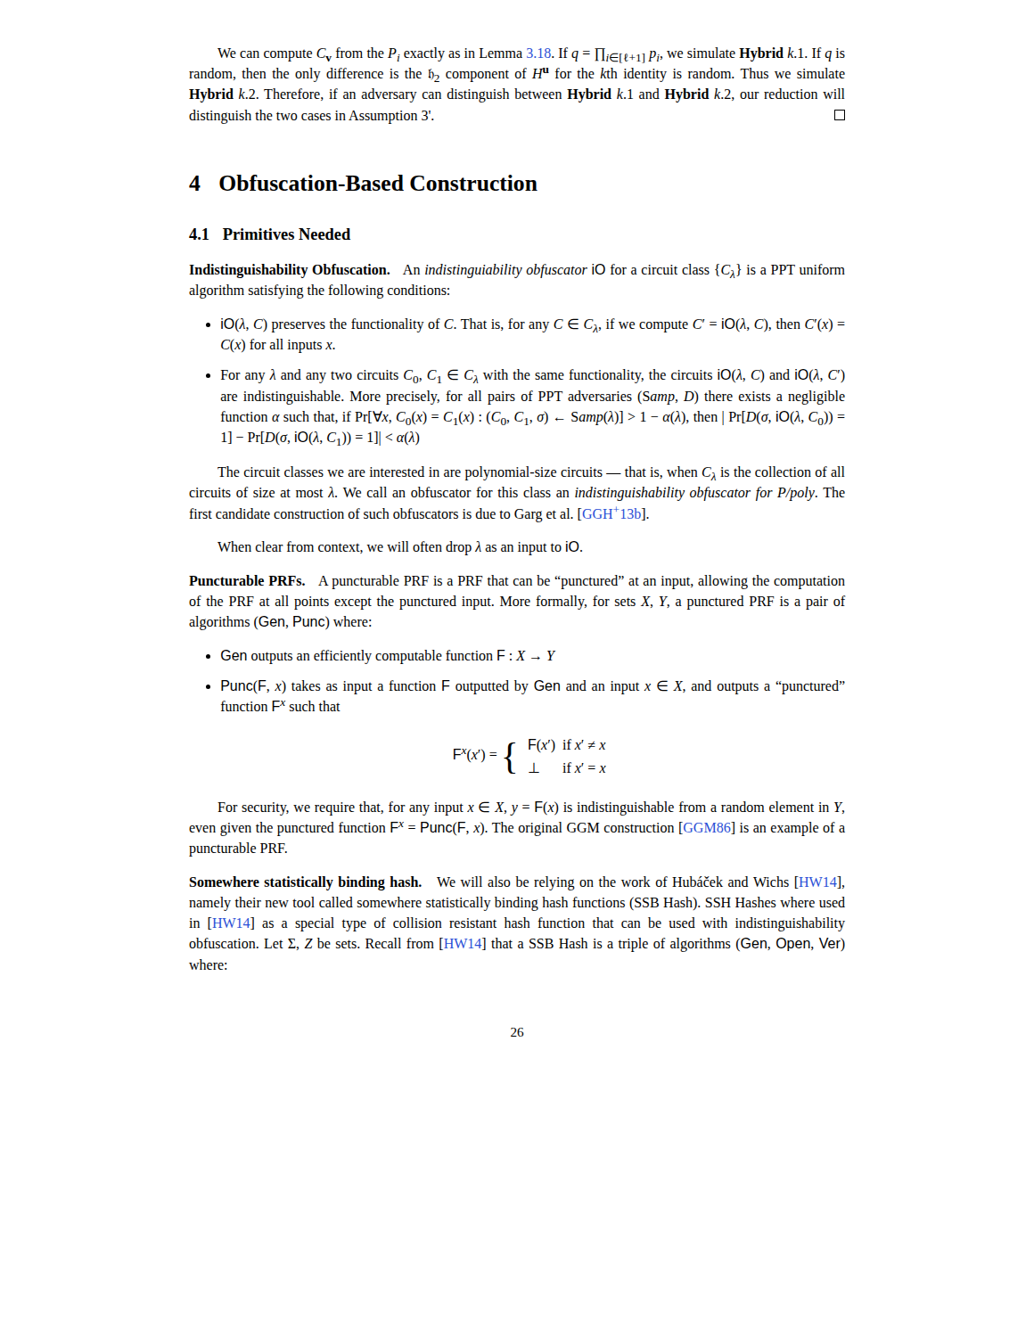We can compute Cv from the Pi exactly as in Lemma 3.18. If q = ∏i∈[ℓ+1] pi, we simulate Hybrid k.1. If q is random, then the only difference is the 𝔥2 component of Hu for the kth identity is random. Thus we simulate Hybrid k.2. Therefore, if an adversary can distinguish between Hybrid k.1 and Hybrid k.2, our reduction will distinguish the two cases in Assumption 3'.
4 Obfuscation-Based Construction
4.1 Primitives Needed
Indistinguishability Obfuscation. An indistinguiability obfuscator iO for a circuit class {Cλ} is a PPT uniform algorithm satisfying the following conditions:
iO(λ, C) preserves the functionality of C. That is, for any C ∈ Cλ, if we compute C′ = iO(λ, C), then C′(x) = C(x) for all inputs x.
For any λ and any two circuits C0, C1 ∈ Cλ with the same functionality, the circuits iO(λ, C) and iO(λ, C′) are indistinguishable. More precisely, for all pairs of PPT adversaries (Samp, D) there exists a negligible function α such that, if Pr[∀x, C0(x) = C1(x) : (C0, C1, σ) ← Samp(λ)] > 1 − α(λ), then | Pr[D(σ, iO(λ, C0)) = 1] − Pr[D(σ, iO(λ, C1)) = 1]| < α(λ)
The circuit classes we are interested in are polynomial-size circuits — that is, when Cλ is the collection of all circuits of size at most λ. We call an obfuscator for this class an indistinguishability obfuscator for P/poly. The first candidate construction of such obfuscators is due to Garg et al. [GGH+13b].
When clear from context, we will often drop λ as an input to iO.
Puncturable PRFs. A puncturable PRF is a PRF that can be “punctured” at an input, allowing the computation of the PRF at all points except the punctured input. More formally, for sets X, Y, a punctured PRF is a pair of algorithms (Gen, Punc) where:
Gen outputs an efficiently computable function F : X → Y
Punc(F, x) takes as input a function F outputted by Gen and an input x ∈ X, and outputs a “punctured” function Fx such that
Fx(x′) = {
| F ( x ′) | if x ′ ≠ x |
| ⊥ | if x ′ = x |
For security, we require that, for any input x ∈ X, y = F(x) is indistinguishable from a random element in Y, even given the punctured function Fx = Punc(F, x). The original GGM construction [GGM86] is an example of a puncturable PRF.
Somewhere statistically binding hash. We will also be relying on the work of Hubáček and Wichs [HW14], namely their new tool called somewhere statistically binding hash functions (SSB Hash). SSH Hashes where used in [HW14] as a special type of collision resistant hash function that can be used with indistinguishability obfuscation. Let Σ, Z be sets. Recall from [HW14] that a SSB Hash is a triple of algorithms (Gen, Open, Ver) where:
26